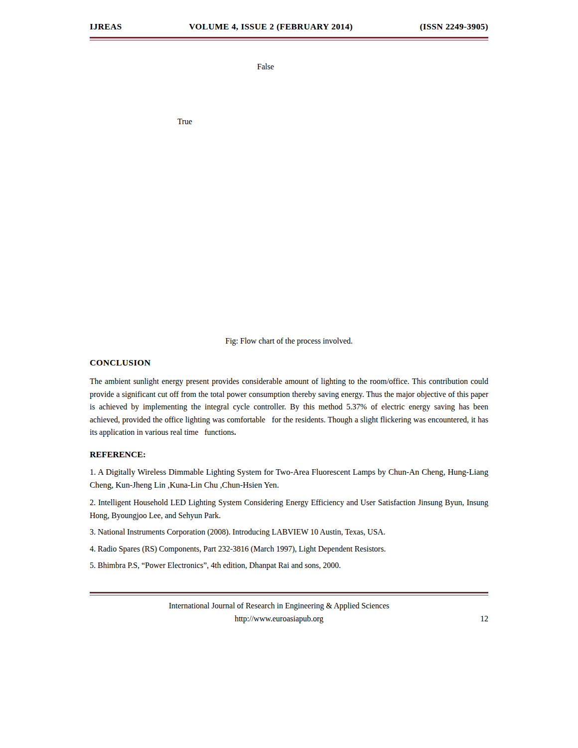IJREAS VOLUME 4, ISSUE 2 (FEBRUARY 2014) (ISSN 2249-3905)
False True
Fig: Flow chart of the process involved.
CONCLUSION
The ambient sunlight energy present provides considerable amount of lighting to the room/office. This contribution could provide a significant cut off from the total power consumption thereby saving energy. Thus the major objective of this paper is achieved by implementing the integral cycle controller. By this method 5.37% of electric energy saving has been achieved, provided the office lighting was comfortable for the residents. Though a slight flickering was encountered, it has its application in various real time functions.
REFERENCE:
1. A Digitally Wireless Dimmable Lighting System for Two-Area Fluorescent Lamps by Chun-An Cheng, Hung-Liang Cheng, Kun-Jheng Lin ,Kuna-Lin Chu ,Chun-Hsien Yen.
2. Intelligent Household LED Lighting System Considering Energy Efficiency and User Satisfaction Jinsung Byun, Insung Hong, Byoungjoo Lee, and Sehyun Park.
3. National Instruments Corporation (2008). Introducing LABVIEW 10 Austin, Texas, USA.
4. Radio Spares (RS) Components, Part 232-3816 (March 1997), Light Dependent Resistors.
5. Bhimbra P.S, “Power Electronics”, 4th edition, Dhanpat Rai and sons, 2000.
International Journal of Research in Engineering & Applied Sciences
http://www.euroasiapub.org
12